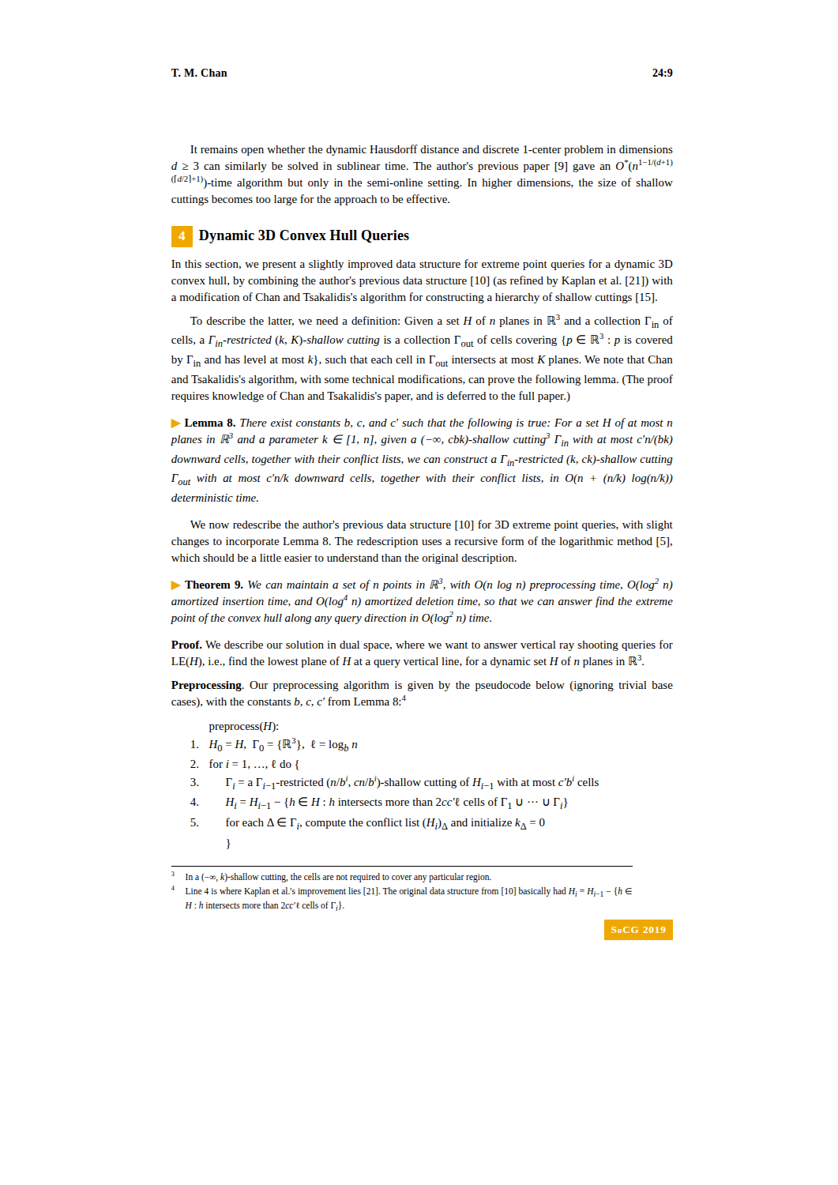T. M. Chan 24:9
It remains open whether the dynamic Hausdorff distance and discrete 1-center problem in dimensions d ≥ 3 can similarly be solved in sublinear time. The author's previous paper [9] gave an O*(n1−1/(d+1)(⌈d/2⌉+1))-time algorithm but only in the semi-online setting. In higher dimensions, the size of shallow cuttings becomes too large for the approach to be effective.
4 Dynamic 3D Convex Hull Queries
In this section, we present a slightly improved data structure for extreme point queries for a dynamic 3D convex hull, by combining the author's previous data structure [10] (as refined by Kaplan et al. [21]) with a modification of Chan and Tsakalidis's algorithm for constructing a hierarchy of shallow cuttings [15].
To describe the latter, we need a definition: Given a set H of n planes in ℝ3 and a collection Γin of cells, a Γin-restricted (k, K)-shallow cutting is a collection Γout of cells covering {p ∈ ℝ3 : p is covered by Γin and has level at most k}, such that each cell in Γout intersects at most K planes. We note that Chan and Tsakalidis's algorithm, with some technical modifications, can prove the following lemma. (The proof requires knowledge of Chan and Tsakalidis's paper, and is deferred to the full paper.)
▶Lemma 8. There exist constants b, c, and c′ such that the following is true: For a set H of at most n planes in ℝ3 and a parameter k ∈ [1, n], given a (−∞, cbk)-shallow cutting3 Γin with at most c′n/(bk) downward cells, together with their conflict lists, we can construct a Γin-restricted (k, ck)-shallow cutting Γout with at most c′n/k downward cells, together with their conflict lists, in O(n + (n/k) log(n/k)) deterministic time.
We now redescribe the author's previous data structure [10] for 3D extreme point queries, with slight changes to incorporate Lemma 8. The redescription uses a recursive form of the logarithmic method [5], which should be a little easier to understand than the original description.
▶Theorem 9. We can maintain a set of n points in ℝ3, with O(n log n) preprocessing time, O(log2 n) amortized insertion time, and O(log4 n) amortized deletion time, so that we can answer find the extreme point of the convex hull along any query direction in O(log2 n) time.
Proof. We describe our solution in dual space, where we want to answer vertical ray shooting queries for LE(H), i.e., find the lowest plane of H at a query vertical line, for a dynamic set H of n planes in ℝ3.
Preprocessing. Our preprocessing algorithm is given by the pseudocode below (ignoring trivial base cases), with the constants b, c, c′ from Lemma 8:4
preprocess(H):
1. H0 = H, Γ0 = {ℝ3}, ℓ = logb n
2. for i = 1, …, ℓ do {
3. Γi = a Γi−1-restricted (n/bi, cn/bi)-shallow cutting of Hi−1 with at most c′bi cells
4. Hi = Hi−1 − {h ∈ H : h intersects more than 2cc′ℓ cells of Γ1 ∪ ··· ∪ Γi}
5. for each Δ ∈ Γi, compute the conflict list (Hi)Δ and initialize kΔ = 0
}
3 In a (−∞, k)-shallow cutting, the cells are not required to cover any particular region.
4 Line 4 is where Kaplan et al.'s improvement lies [21]. The original data structure from [10] basically had Hi = Hi−1 − {h ∈ H : h intersects more than 2cc′ℓ cells of Γi}.
So CG 2019